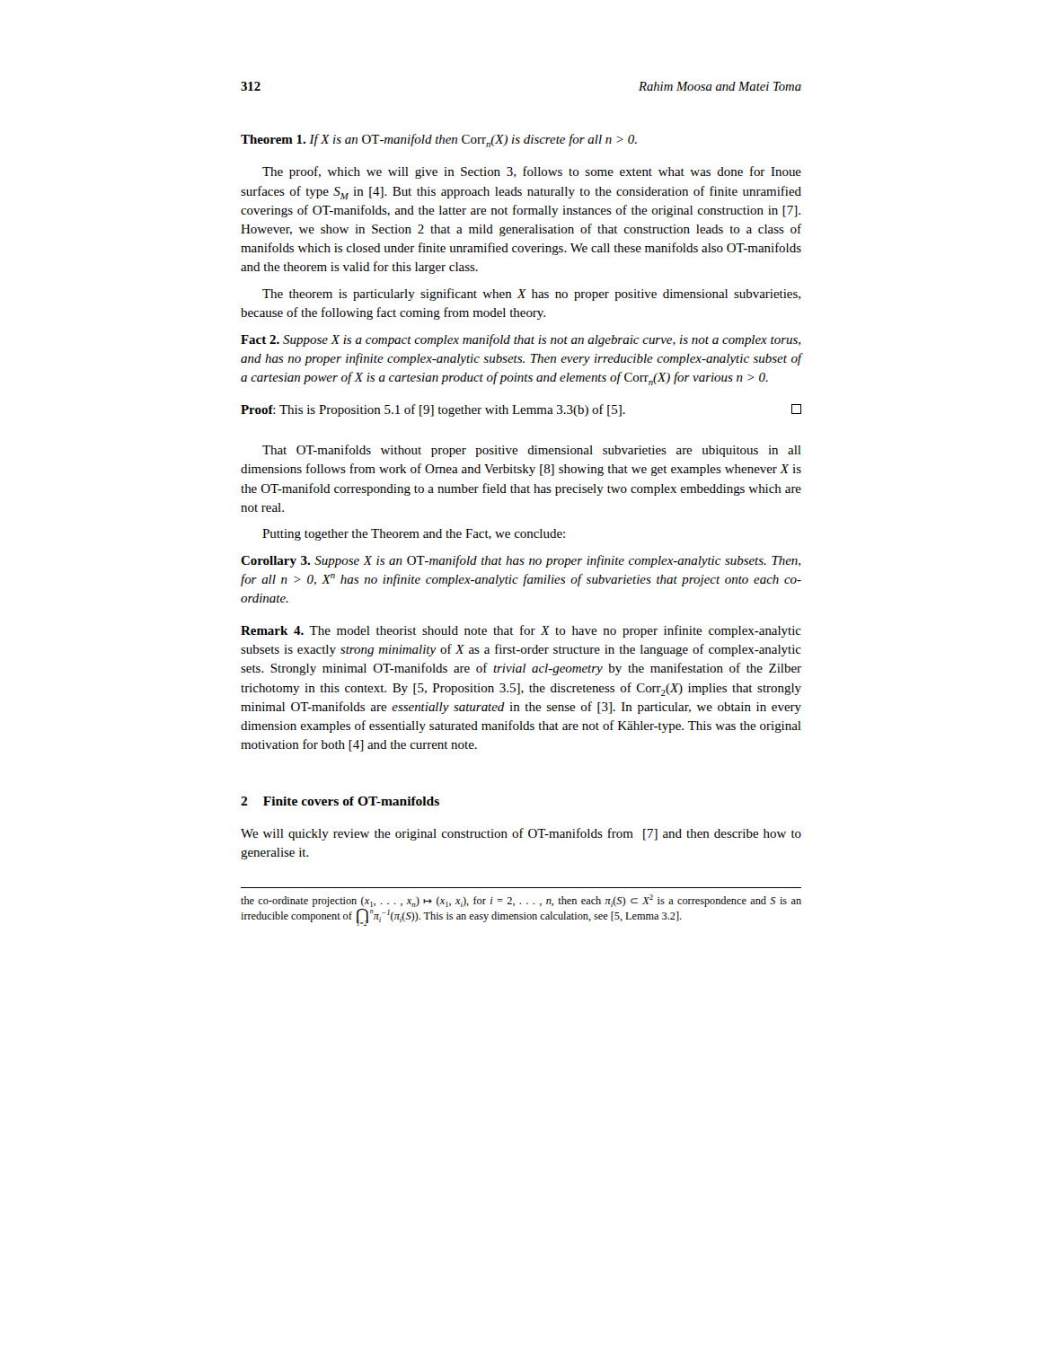312 Rahim Moosa and Matei Toma
Theorem 1. If X is an OT-manifold then Corrn(X) is discrete for all n > 0.
The proof, which we will give in Section 3, follows to some extent what was done for Inoue surfaces of type SM in [4]. But this approach leads naturally to the consideration of finite unramified coverings of OT-manifolds, and the latter are not formally instances of the original construction in [7]. However, we show in Section 2 that a mild generalisation of that construction leads to a class of manifolds which is closed under finite unramified coverings. We call these manifolds also OT-manifolds and the theorem is valid for this larger class.
The theorem is particularly significant when X has no proper positive dimensional subvarieties, because of the following fact coming from model theory.
Fact 2. Suppose X is a compact complex manifold that is not an algebraic curve, is not a complex torus, and has no proper infinite complex-analytic subsets. Then every irreducible complex-analytic subset of a cartesian power of X is a cartesian product of points and elements of Corrn(X) for various n > 0.
Proof: This is Proposition 5.1 of [9] together with Lemma 3.3(b) of [5].
That OT-manifolds without proper positive dimensional subvarieties are ubiquitous in all dimensions follows from work of Ornea and Verbitsky [8] showing that we get examples whenever X is the OT-manifold corresponding to a number field that has precisely two complex embeddings which are not real.
Putting together the Theorem and the Fact, we conclude:
Corollary 3. Suppose X is an OT-manifold that has no proper infinite complex-analytic subsets. Then, for all n > 0, Xn has no infinite complex-analytic families of subvarieties that project onto each co-ordinate.
Remark 4. The model theorist should note that for X to have no proper infinite complex-analytic subsets is exactly strong minimality of X as a first-order structure in the language of complex-analytic sets. Strongly minimal OT-manifolds are of trivial acl-geometry by the manifestation of the Zilber trichotomy in this context. By [5, Proposition 3.5], the discreteness of Corr2(X) implies that strongly minimal OT-manifolds are essentially saturated in the sense of [3]. In particular, we obtain in every dimension examples of essentially saturated manifolds that are not of Kähler-type. This was the original motivation for both [4] and the current note.
2 Finite covers of OT-manifolds
We will quickly review the original construction of OT-manifolds from [7] and then describe how to generalise it.
the co-ordinate projection (x1, . . . , xn) ↦ (x1, xi), for i = 2, . . . , n, then each πi(S) ⊂ X2 is a correspondence and S is an irreducible component of ⋂i=2 nπi−1(πi(S)). This is an easy dimension calculation, see [5, Lemma 3.2].